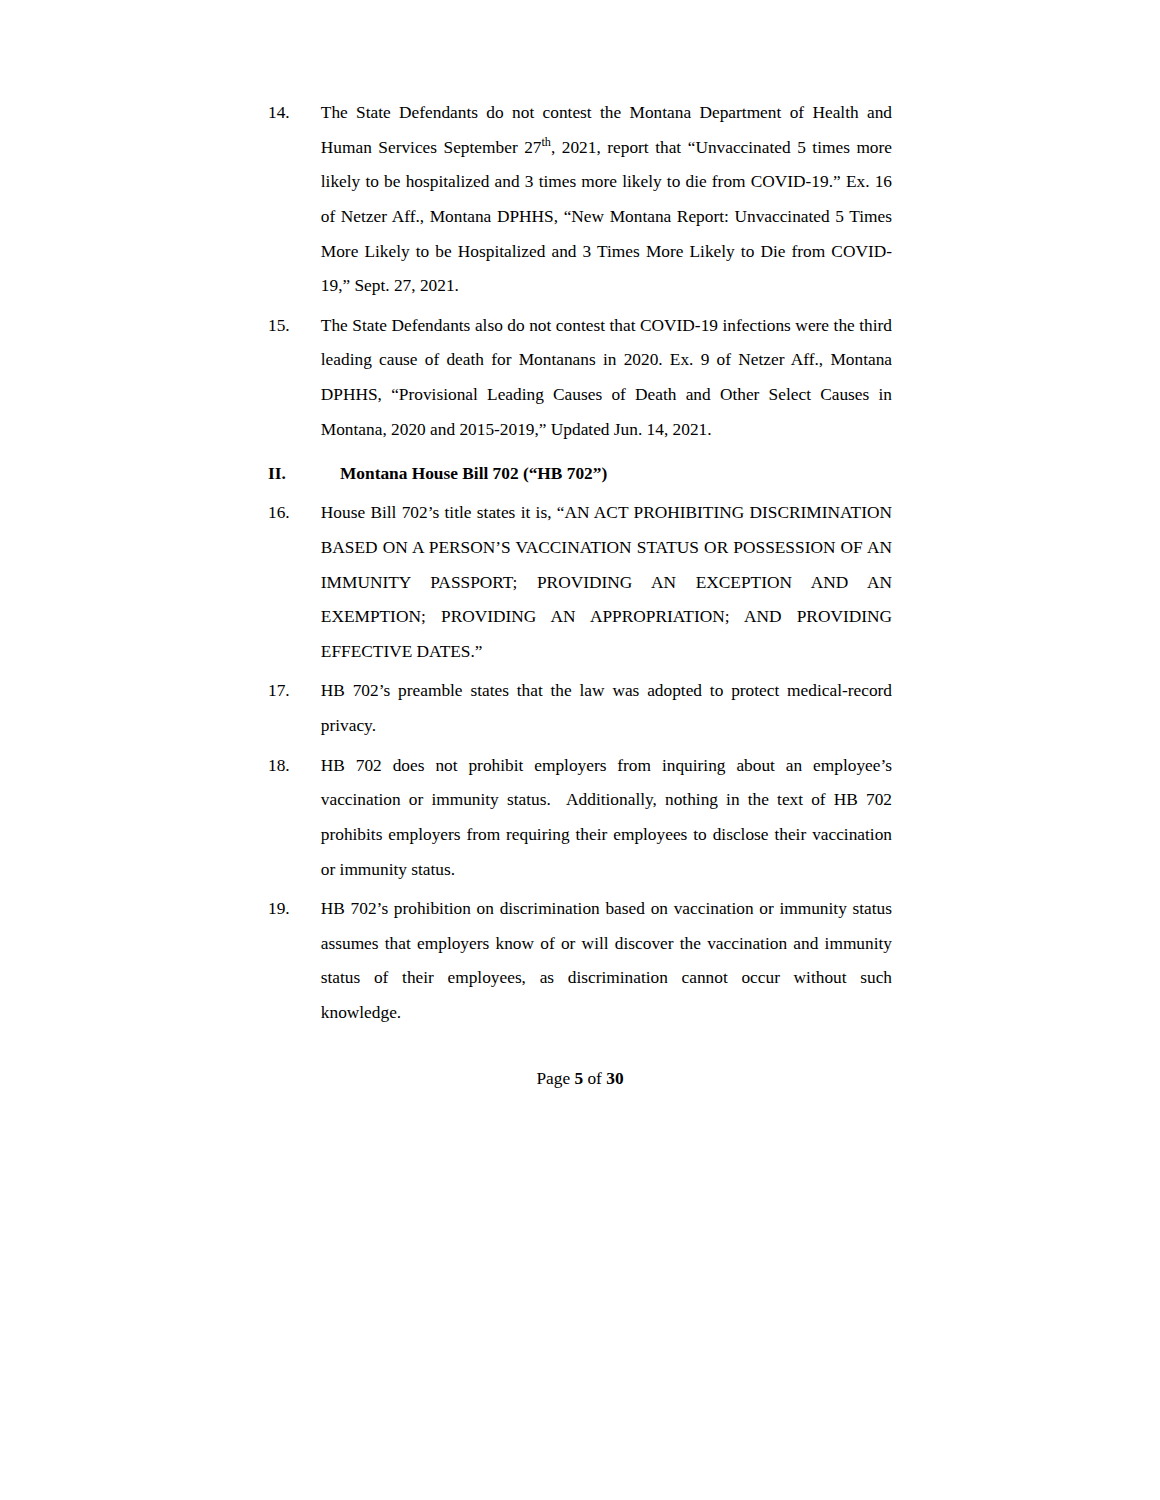14. The State Defendants do not contest the Montana Department of Health and Human Services September 27th, 2021, report that “Unvaccinated 5 times more likely to be hospitalized and 3 times more likely to die from COVID-19.” Ex. 16 of Netzer Aff., Montana DPHHS, “New Montana Report: Unvaccinated 5 Times More Likely to be Hospitalized and 3 Times More Likely to Die from COVID-19,” Sept. 27, 2021.
15. The State Defendants also do not contest that COVID-19 infections were the third leading cause of death for Montanans in 2020. Ex. 9 of Netzer Aff., Montana DPHHS, “Provisional Leading Causes of Death and Other Select Causes in Montana, 2020 and 2015-2019,” Updated Jun. 14, 2021.
II. Montana House Bill 702 (“HB 702”)
16. House Bill 702’s title states it is, “AN ACT PROHIBITING DISCRIMINATION BASED ON A PERSON’S VACCINATION STATUS OR POSSESSION OF AN IMMUNITY PASSPORT; PROVIDING AN EXCEPTION AND AN EXEMPTION; PROVIDING AN APPROPRIATION; AND PROVIDING EFFECTIVE DATES.”
17. HB 702’s preamble states that the law was adopted to protect medical-record privacy.
18. HB 702 does not prohibit employers from inquiring about an employee’s vaccination or immunity status. Additionally, nothing in the text of HB 702 prohibits employers from requiring their employees to disclose their vaccination or immunity status.
19. HB 702’s prohibition on discrimination based on vaccination or immunity status assumes that employers know of or will discover the vaccination and immunity status of their employees, as discrimination cannot occur without such knowledge.
Page 5 of 30